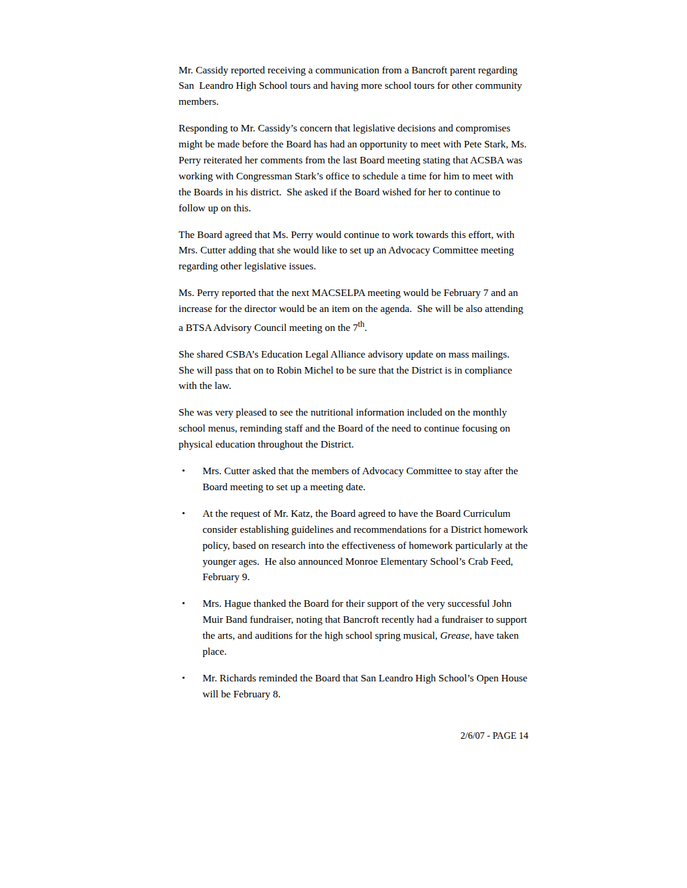Mr. Cassidy reported receiving a communication from a Bancroft parent regarding San Leandro High School tours and having more school tours for other community members.
Responding to Mr. Cassidy’s concern that legislative decisions and compromises might be made before the Board has had an opportunity to meet with Pete Stark, Ms. Perry reiterated her comments from the last Board meeting stating that ACSBA was working with Congressman Stark’s office to schedule a time for him to meet with the Boards in his district. She asked if the Board wished for her to continue to follow up on this.
The Board agreed that Ms. Perry would continue to work towards this effort, with Mrs. Cutter adding that she would like to set up an Advocacy Committee meeting regarding other legislative issues.
Ms. Perry reported that the next MACSELPA meeting would be February 7 and an increase for the director would be an item on the agenda. She will be also attending a BTSA Advisory Council meeting on the 7th.
She shared CSBA’s Education Legal Alliance advisory update on mass mailings. She will pass that on to Robin Michel to be sure that the District is in compliance with the law.
She was very pleased to see the nutritional information included on the monthly school menus, reminding staff and the Board of the need to continue focusing on physical education throughout the District.
Mrs. Cutter asked that the members of Advocacy Committee to stay after the Board meeting to set up a meeting date.
At the request of Mr. Katz, the Board agreed to have the Board Curriculum consider establishing guidelines and recommendations for a District homework policy, based on research into the effectiveness of homework particularly at the younger ages. He also announced Monroe Elementary School’s Crab Feed, February 9.
Mrs. Hague thanked the Board for their support of the very successful John Muir Band fundraiser, noting that Bancroft recently had a fundraiser to support the arts, and auditions for the high school spring musical, Grease, have taken place.
Mr. Richards reminded the Board that San Leandro High School’s Open House will be February 8.
2/6/07 - PAGE 14